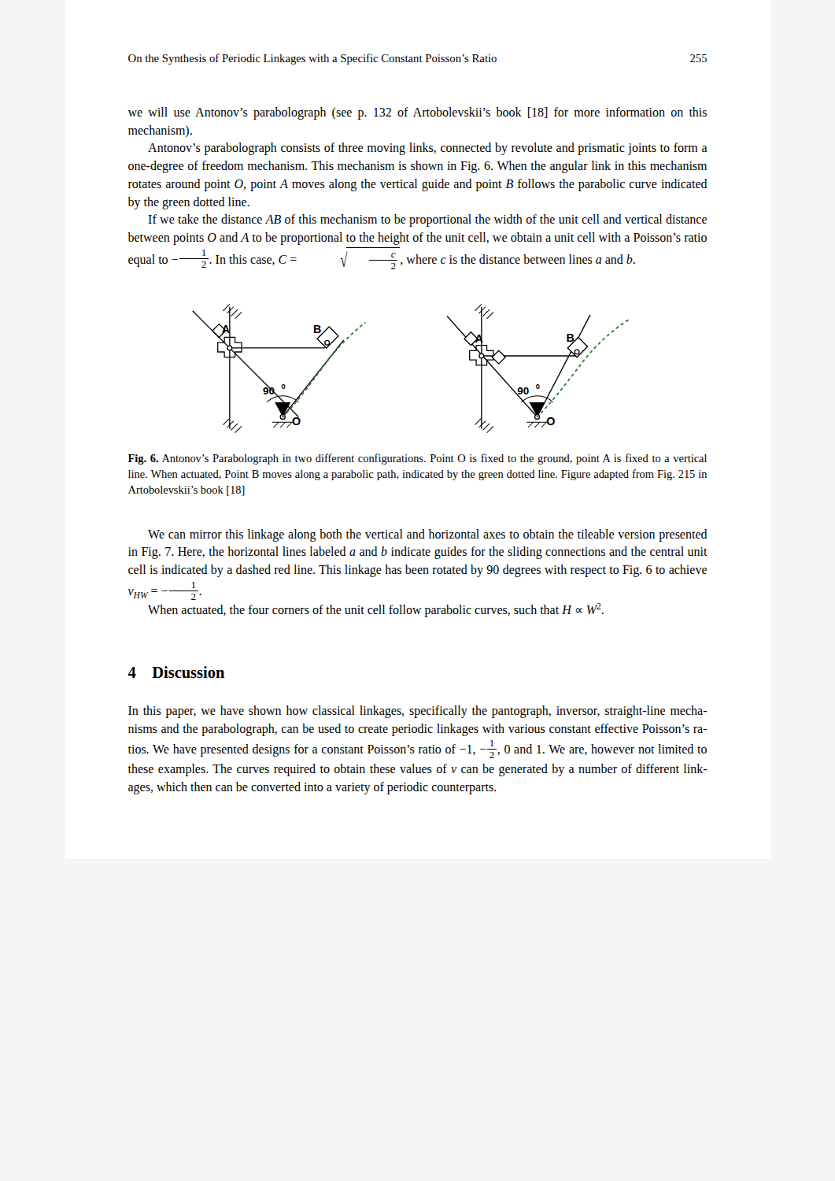On the Synthesis of Periodic Linkages with a Specific Constant Poisson’s Ratio 255
we will use Antonov’s parabolograph (see p. 132 of Artobolevskii’s book [18] for more information on this mechanism).
Antonov’s parabolograph consists of three moving links, connected by revolute and prismatic joints to form a one-degree of freedom mechanism. This mechanism is shown in Fig. 6. When the angular link in this mechanism rotates around point O, point A moves along the vertical guide and point B follows the parabolic curve indicated by the green dotted line.
If we take the distance AB of this mechanism to be proportional the width of the unit cell and vertical distance between points O and A to be proportional to the height of the unit cell, we obtain a unit cell with a Poisson’s ratio equal to −12. In this case, C = √c 2, where c is the distance between lines a and b.
A B O 90 0 A B O 90 0
Fig. 6. Antonov’s Parabolograph in two different configurations. Point O is fixed to the ground, point A is fixed to a vertical line. When actuated, Point B moves along a parabolic path, indicated by the green dotted line. Figure adapted from Fig. 215 in Artobolevskii’s book [18]
We can mirror this linkage along both the vertical and horizontal axes to obtain the tileable version presented in Fig. 7. Here, the horizontal lines labeled a and b indicate guides for the sliding connections and the central unit cell is indicated by a dashed red line. This linkage has been rotated by 90 degrees with respect to Fig. 6 to achieve νHW = −12.
When actuated, the four corners of the unit cell follow parabolic curves, such that H ∝ W2.
4 Discussion
In this paper, we have shown how classical linkages, specifically the pantograph, inversor, straight-line mechanisms and the parabolograph, can be used to create periodic linkages with various constant effective Poisson’s ratios. We have presented designs for a constant Poisson’s ratio of −1, −12, 0 and 1. We are, however not limited to these examples. The curves required to obtain these values of ν can be generated by a number of different linkages, which then can be converted into a variety of periodic counterparts.